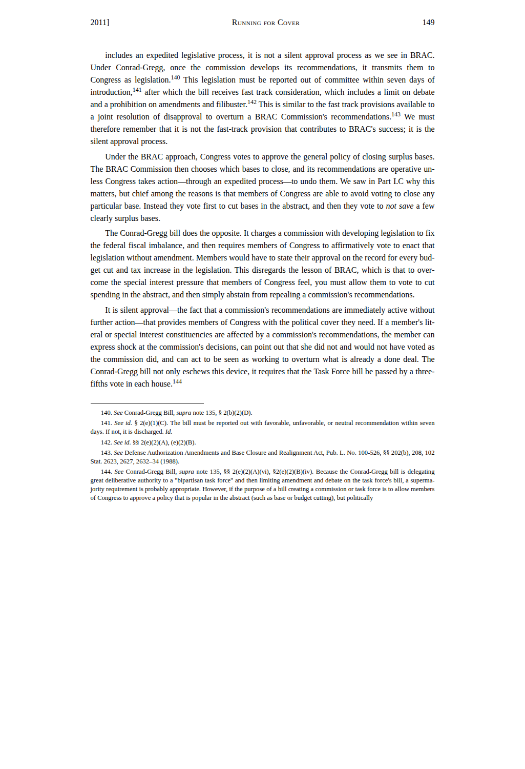2011] Running for Cover 149
includes an expedited legislative process, it is not a silent approval process as we see in BRAC. Under Conrad-Gregg, once the commission develops its recommendations, it transmits them to Congress as legislation.140 This legislation must be reported out of committee within seven days of introduction,141 after which the bill receives fast track consideration, which includes a limit on debate and a prohibition on amendments and filibuster.142 This is similar to the fast track provisions available to a joint resolution of disapproval to overturn a BRAC Commission's recommendations.143 We must therefore remember that it is not the fast-track provision that contributes to BRAC's success; it is the silent approval process.
Under the BRAC approach, Congress votes to approve the general policy of closing surplus bases. The BRAC Commission then chooses which bases to close, and its recommendations are operative unless Congress takes action—through an expedited process—to undo them. We saw in Part I.C why this matters, but chief among the reasons is that members of Congress are able to avoid voting to close any particular base. Instead they vote first to cut bases in the abstract, and then they vote to not save a few clearly surplus bases.
The Conrad-Gregg bill does the opposite. It charges a commission with developing legislation to fix the federal fiscal imbalance, and then requires members of Congress to affirmatively vote to enact that legislation without amendment. Members would have to state their approval on the record for every budget cut and tax increase in the legislation. This disregards the lesson of BRAC, which is that to overcome the special interest pressure that members of Congress feel, you must allow them to vote to cut spending in the abstract, and then simply abstain from repealing a commission's recommendations.
It is silent approval—the fact that a commission's recommendations are immediately active without further action—that provides members of Congress with the political cover they need. If a member's literal or special interest constituencies are affected by a commission's recommendations, the member can express shock at the commission's decisions, can point out that she did not and would not have voted as the commission did, and can act to be seen as working to overturn what is already a done deal. The Conrad-Gregg bill not only eschews this device, it requires that the Task Force bill be passed by a three-fifths vote in each house.144
140. See Conrad-Gregg Bill, supra note 135, § 2(b)(2)(D).
141. See id. § 2(e)(1)(C). The bill must be reported out with favorable, unfavorable, or neutral recommendation within seven days. If not, it is discharged. Id.
142. See id. §§ 2(e)(2)(A), (e)(2)(B).
143. See Defense Authorization Amendments and Base Closure and Realignment Act, Pub. L. No. 100-526, §§ 202(b), 208, 102 Stat. 2623, 2627, 2632–34 (1988).
144. See Conrad-Gregg Bill, supra note 135, §§ 2(e)(2)(A)(vi), §2(e)(2)(B)(iv). Because the Conrad-Gregg bill is delegating great deliberative authority to a "bipartisan task force" and then limiting amendment and debate on the task force's bill, a supermajority requirement is probably appropriate. However, if the purpose of a bill creating a commission or task force is to allow members of Congress to approve a policy that is popular in the abstract (such as base or budget cutting), but politically